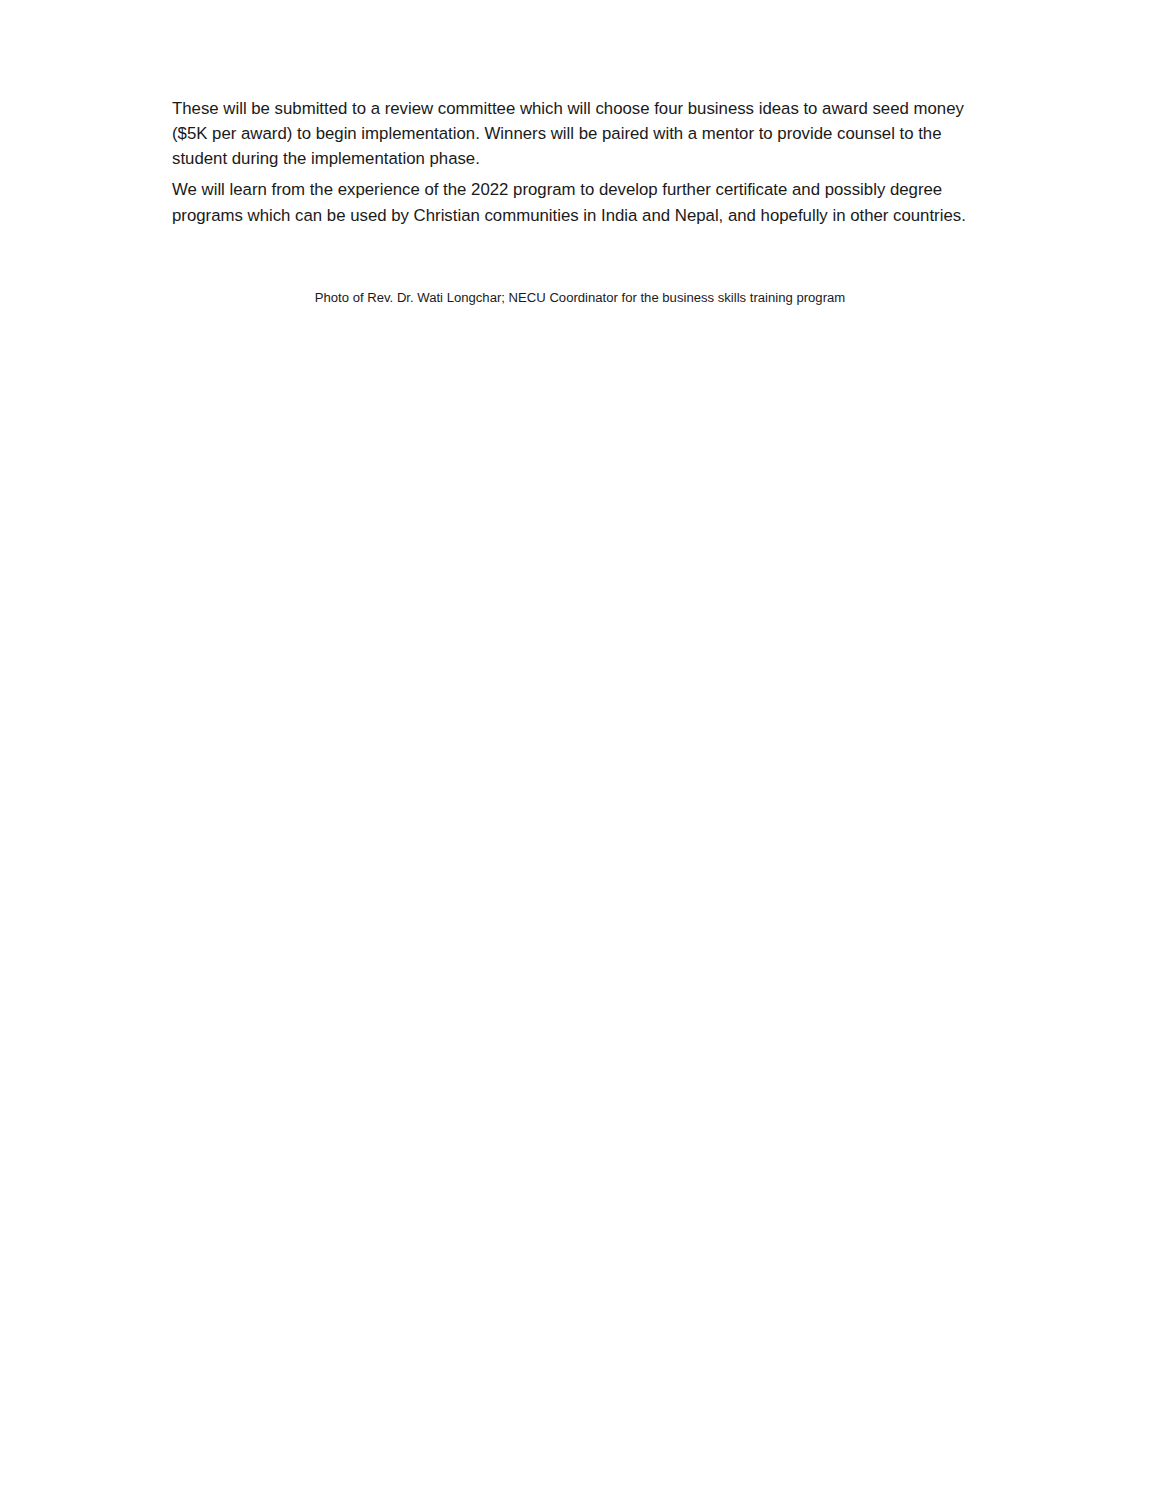These will be submitted to a review committee which will choose four business ideas to award seed money ($5K per award) to begin implementation. Winners will be paired with a mentor to provide counsel to the student during the implementation phase.
We will learn from the experience of the 2022 program to develop further certificate and possibly degree programs which can be used by Christian communities in India and Nepal, and hopefully in other countries.
Photo of Rev. Dr. Wati Longchar; NECU Coordinator for the business skills training program